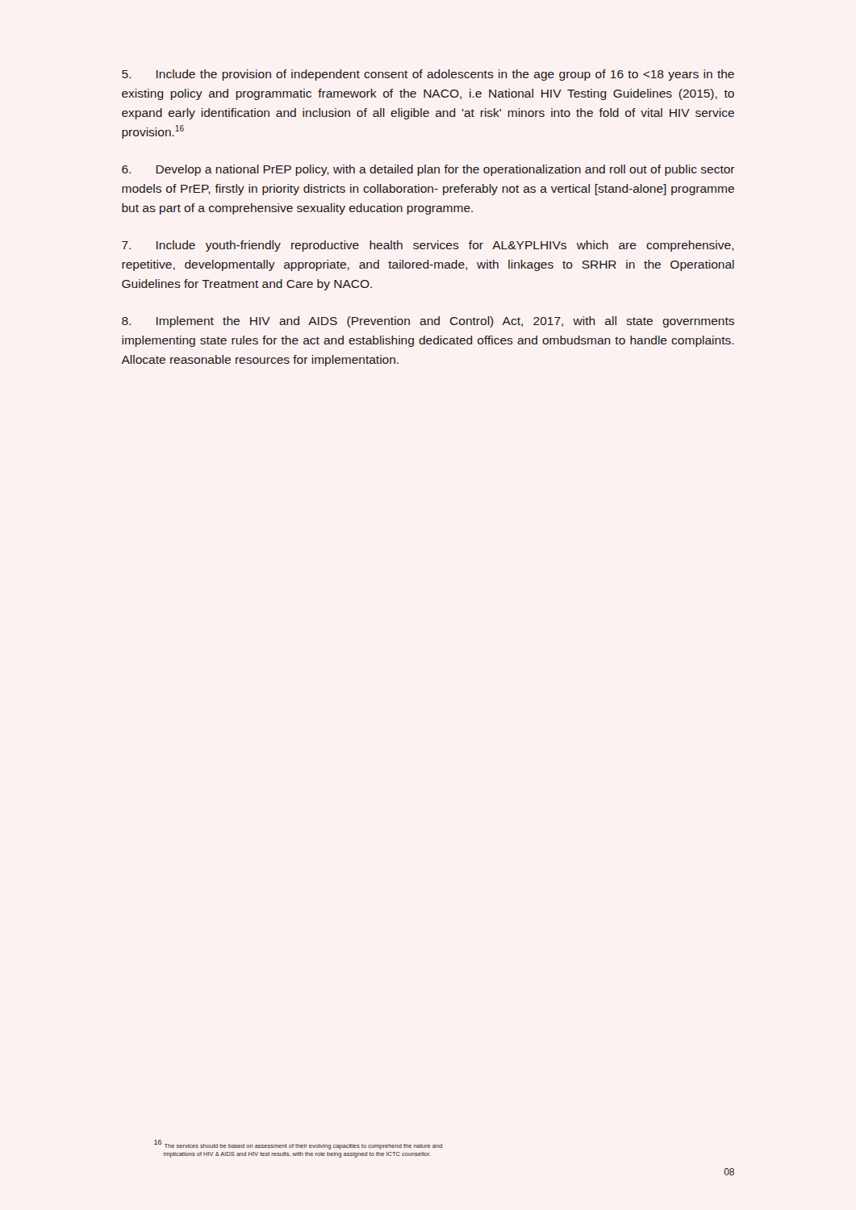5. Include the provision of independent consent of adolescents in the age group of 16 to <18 years in the existing policy and programmatic framework of the NACO, i.e National HIV Testing Guidelines (2015), to expand early identification and inclusion of all eligible and 'at risk' minors into the fold of vital HIV service provision.16
6. Develop a national PrEP policy, with a detailed plan for the operationalization and roll out of public sector models of PrEP, firstly in priority districts in collaboration- preferably not as a vertical [stand-alone] programme but as part of a comprehensive sexuality education programme.
7. Include youth-friendly reproductive health services for AL&YPLHIVs which are comprehensive, repetitive, developmentally appropriate, and tailored-made, with linkages to SRHR in the Operational Guidelines for Treatment and Care by NACO.
8. Implement the HIV and AIDS (Prevention and Control) Act, 2017, with all state governments implementing state rules for the act and establishing dedicated offices and ombudsman to handle complaints. Allocate reasonable resources for implementation.
16The services should be based on assessment of their evolving capacities to comprehend the nature and implications of HIV & AIDS and HIV test results, with the role being assigned to the ICTC counsellor.
08